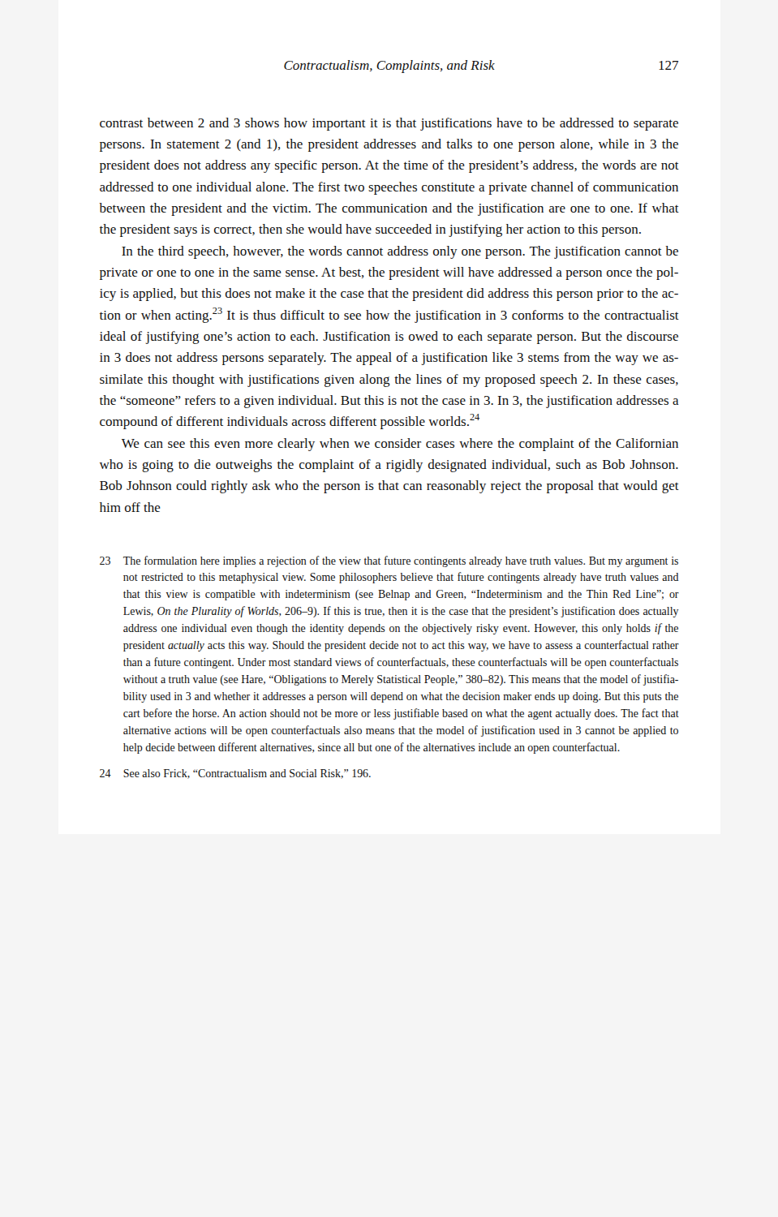Contractualism, Complaints, and Risk 127
contrast between 2 and 3 shows how important it is that justifications have to be addressed to separate persons. In statement 2 (and 1), the president addresses and talks to one person alone, while in 3 the president does not address any specific person. At the time of the president’s address, the words are not addressed to one individual alone. The first two speeches constitute a private channel of communication between the president and the victim. The communication and the justification are one to one. If what the president says is correct, then she would have succeeded in justifying her action to this person.
In the third speech, however, the words cannot address only one person. The justification cannot be private or one to one in the same sense. At best, the president will have addressed a person once the policy is applied, but this does not make it the case that the president did address this person prior to the action or when acting.23 It is thus difficult to see how the justification in 3 conforms to the contractualist ideal of justifying one’s action to each. Justification is owed to each separate person. But the discourse in 3 does not address persons separately. The appeal of a justification like 3 stems from the way we assimilate this thought with justifications given along the lines of my proposed speech 2. In these cases, the “someone” refers to a given individual. But this is not the case in 3. In 3, the justification addresses a compound of different individuals across different possible worlds.24
We can see this even more clearly when we consider cases where the complaint of the Californian who is going to die outweighs the complaint of a rigidly designated individual, such as Bob Johnson. Bob Johnson could rightly ask who the person is that can reasonably reject the proposal that would get him off the
23
The formulation here implies a rejection of the view that future contingents already have truth values. But my argument is not restricted to this metaphysical view. Some philosophers believe that future contingents already have truth values and that this view is compatible with indeterminism (see Belnap and Green, “Indeterminism and the Thin Red Line”; or Lewis, On the Plurality of Worlds, 206–9). If this is true, then it is the case that the president’s justification does actually address one individual even though the identity depends on the objectively risky event. However, this only holds if the president actually acts this way. Should the president decide not to act this way, we have to assess a counterfactual rather than a future contingent. Under most standard views of counterfactuals, these counterfactuals will be open counterfactuals without a truth value (see Hare, “Obligations to Merely Statistical People,” 380–82). This means that the model of justifiability used in 3 and whether it addresses a person will depend on what the decision maker ends up doing. But this puts the cart before the horse. An action should not be more or less justifiable based on what the agent actually does. The fact that alternative actions will be open counterfactuals also means that the model of justification used in 3 cannot be applied to help decide between different alternatives, since all but one of the alternatives include an open counterfactual.
24
See also Frick, “Contractualism and Social Risk,” 196.